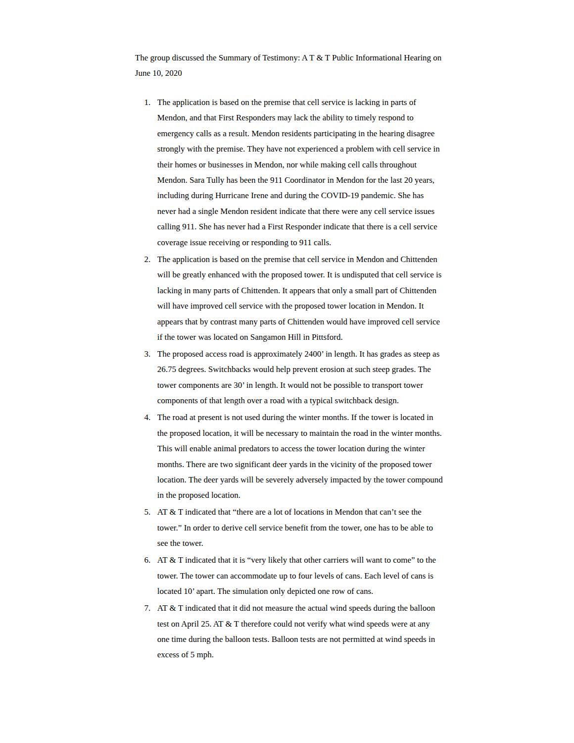The group discussed the Summary of Testimony: A T & T Public Informational Hearing on June 10, 2020
The application is based on the premise that cell service is lacking in parts of Mendon, and that First Responders may lack the ability to timely respond to emergency calls as a result. Mendon residents participating in the hearing disagree strongly with the premise. They have not experienced a problem with cell service in their homes or businesses in Mendon, nor while making cell calls throughout Mendon. Sara Tully has been the 911 Coordinator in Mendon for the last 20 years, including during Hurricane Irene and during the COVID-19 pandemic. She has never had a single Mendon resident indicate that there were any cell service issues calling 911. She has never had a First Responder indicate that there is a cell service coverage issue receiving or responding to 911 calls.
The application is based on the premise that cell service in Mendon and Chittenden will be greatly enhanced with the proposed tower. It is undisputed that cell service is lacking in many parts of Chittenden. It appears that only a small part of Chittenden will have improved cell service with the proposed tower location in Mendon. It appears that by contrast many parts of Chittenden would have improved cell service if the tower was located on Sangamon Hill in Pittsford.
The proposed access road is approximately 2400’ in length. It has grades as steep as 26.75 degrees. Switchbacks would help prevent erosion at such steep grades. The tower components are 30’ in length. It would not be possible to transport tower components of that length over a road with a typical switchback design.
The road at present is not used during the winter months. If the tower is located in the proposed location, it will be necessary to maintain the road in the winter months. This will enable animal predators to access the tower location during the winter months. There are two significant deer yards in the vicinity of the proposed tower location. The deer yards will be severely adversely impacted by the tower compound in the proposed location.
AT & T indicated that “there are a lot of locations in Mendon that can’t see the tower.” In order to derive cell service benefit from the tower, one has to be able to see the tower.
AT & T indicated that it is “very likely that other carriers will want to come” to the tower. The tower can accommodate up to four levels of cans. Each level of cans is located 10’ apart. The simulation only depicted one row of cans.
AT & T indicated that it did not measure the actual wind speeds during the balloon test on April 25. AT & T therefore could not verify what wind speeds were at any one time during the balloon tests. Balloon tests are not permitted at wind speeds in excess of 5 mph.